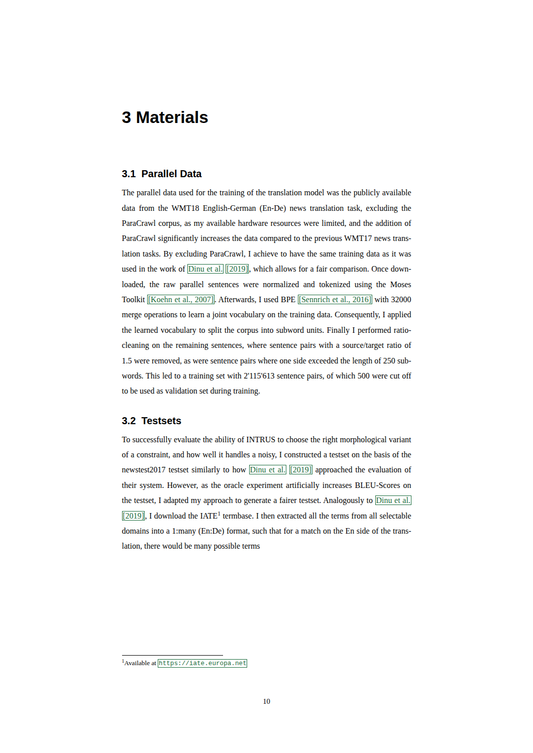3 Materials
3.1 Parallel Data
The parallel data used for the training of the translation model was the publicly available data from the WMT18 English-German (En-De) news translation task, excluding the ParaCrawl corpus, as my available hardware resources were limited, and the addition of ParaCrawl significantly increases the data compared to the previous WMT17 news translation tasks. By excluding ParaCrawl, I achieve to have the same training data as it was used in the work of Dinu et al. [2019], which allows for a fair comparison. Once downloaded, the raw parallel sentences were normalized and tokenized using the Moses Toolkit [Koehn et al., 2007]. Afterwards, I used BPE [Sennrich et al., 2016] with 32000 merge operations to learn a joint vocabulary on the training data. Consequently, I applied the learned vocabulary to split the corpus into subword units. Finally I performed ratio-cleaning on the remaining sentences, where sentence pairs with a source/target ratio of 1.5 were removed, as were sentence pairs where one side exceeded the length of 250 subwords. This led to a training set with 2'115'613 sentence pairs, of which 500 were cut off to be used as validation set during training.
3.2 Testsets
To successfully evaluate the ability of INTRUS to choose the right morphological variant of a constraint, and how well it handles a noisy, I constructed a testset on the basis of the newstest2017 testset similarly to how Dinu et al. [2019] approached the evaluation of their system. However, as the oracle experiment artificially increases BLEU-Scores on the testset, I adapted my approach to generate a fairer testset. Analogously to Dinu et al. [2019], I download the IATE1 termbase. I then extracted all the terms from all selectable domains into a 1:many (En:De) format, such that for a match on the En side of the translation, there would be many possible terms
1Available at https://iate.europa.net
10